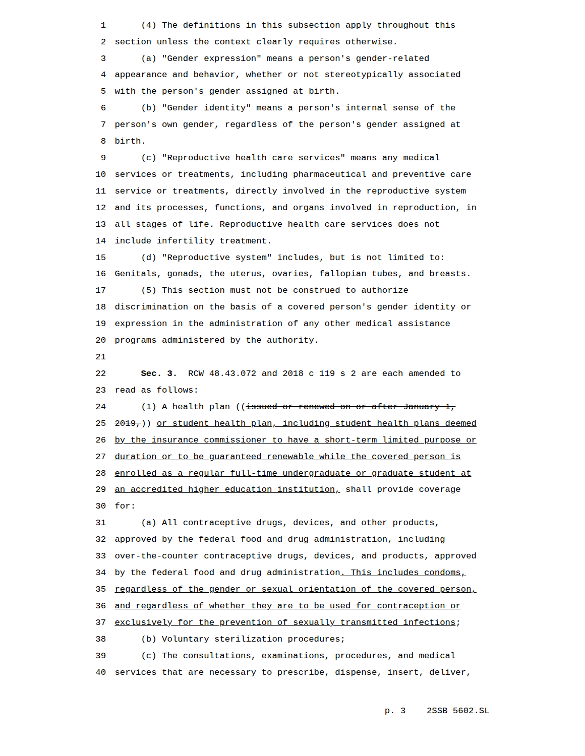(4) The definitions in this subsection apply throughout this
section unless the context clearly requires otherwise.
(a) "Gender expression" means a person's gender-related
appearance and behavior, whether or not stereotypically associated
with the person's gender assigned at birth.
(b) "Gender identity" means a person's internal sense of the
person's own gender, regardless of the person's gender assigned at
birth.
(c) "Reproductive health care services" means any medical
services or treatments, including pharmaceutical and preventive care
service or treatments, directly involved in the reproductive system
and its processes, functions, and organs involved in reproduction, in
all stages of life. Reproductive health care services does not
include infertility treatment.
(d) "Reproductive system" includes, but is not limited to:
Genitals, gonads, the uterus, ovaries, fallopian tubes, and breasts.
(5) This section must not be construed to authorize
discrimination on the basis of a covered person's gender identity or
expression in the administration of any other medical assistance
programs administered by the authority.
Sec. 3. RCW 48.43.072 and 2018 c 119 s 2 are each amended to
read as follows:
(1) A health plan ((issued or renewed on or after January 1,
2019,)) or student health plan, including student health plans deemed
by the insurance commissioner to have a short-term limited purpose or
duration or to be guaranteed renewable while the covered person is
enrolled as a regular full-time undergraduate or graduate student at
an accredited higher education institution, shall provide coverage
for:
(a) All contraceptive drugs, devices, and other products,
approved by the federal food and drug administration, including
over-the-counter contraceptive drugs, devices, and products, approved
by the federal food and drug administration. This includes condoms,
regardless of the gender or sexual orientation of the covered person,
and regardless of whether they are to be used for contraception or
exclusively for the prevention of sexually transmitted infections;
(b) Voluntary sterilization procedures;
(c) The consultations, examinations, procedures, and medical
services that are necessary to prescribe, dispense, insert, deliver,
p. 3 2SSB 5602.SL